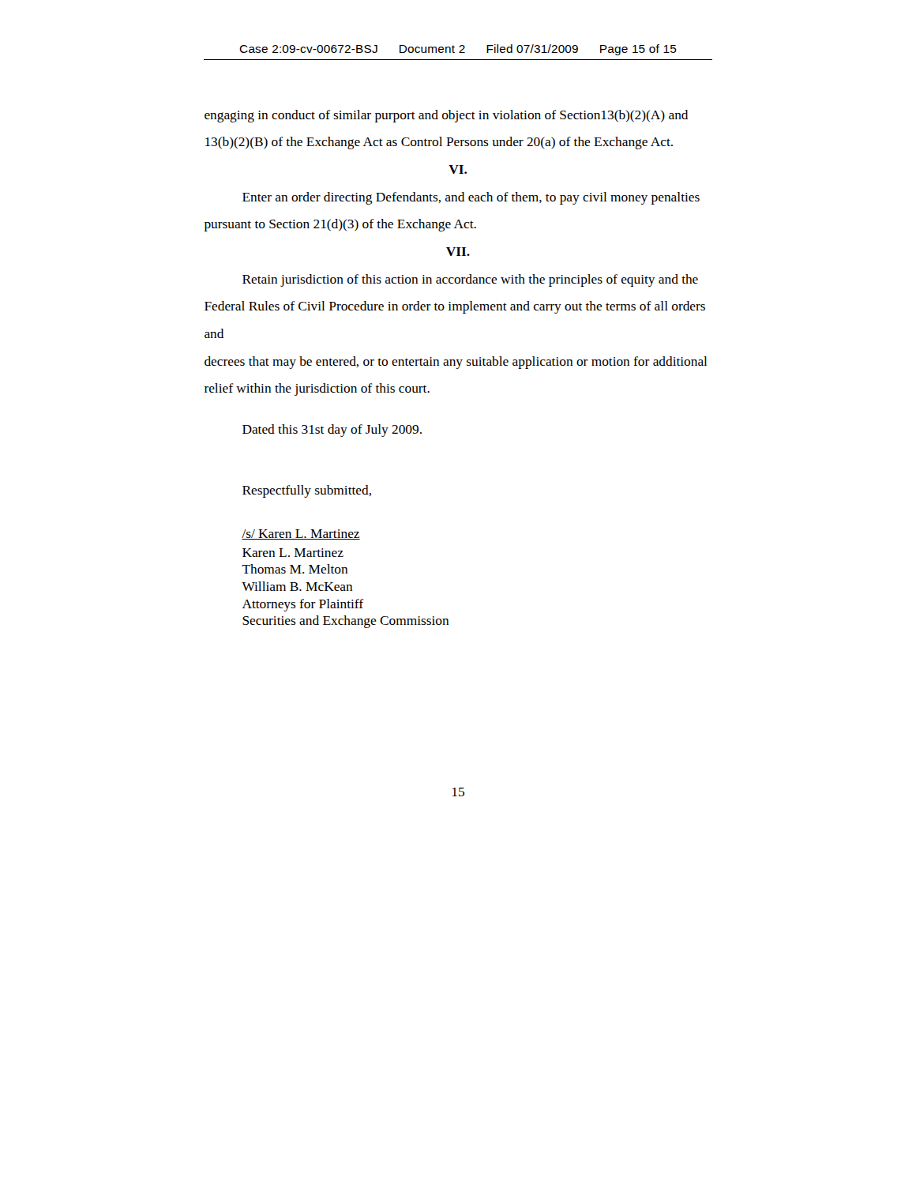Case 2:09-cv-00672-BSJ Document 2 Filed 07/31/2009 Page 15 of 15
engaging in conduct of similar purport and object in violation of Section13(b)(2)(A) and
13(b)(2)(B) of the Exchange Act as Control Persons under 20(a) of the Exchange Act.
VI.
Enter an order directing Defendants, and each of them, to pay civil money penalties
pursuant to Section 21(d)(3) of the Exchange Act.
VII.
Retain jurisdiction of this action in accordance with the principles of equity and the
Federal Rules of Civil Procedure in order to implement and carry out the terms of all orders and
decrees that may be entered, or to entertain any suitable application or motion for additional
relief within the jurisdiction of this court.
Dated this 31st day of July 2009.
Respectfully submitted,
/s/ Karen L. Martinez
Karen L. Martinez
Thomas M. Melton
William B. McKean
Attorneys for Plaintiff
Securities and Exchange Commission
15